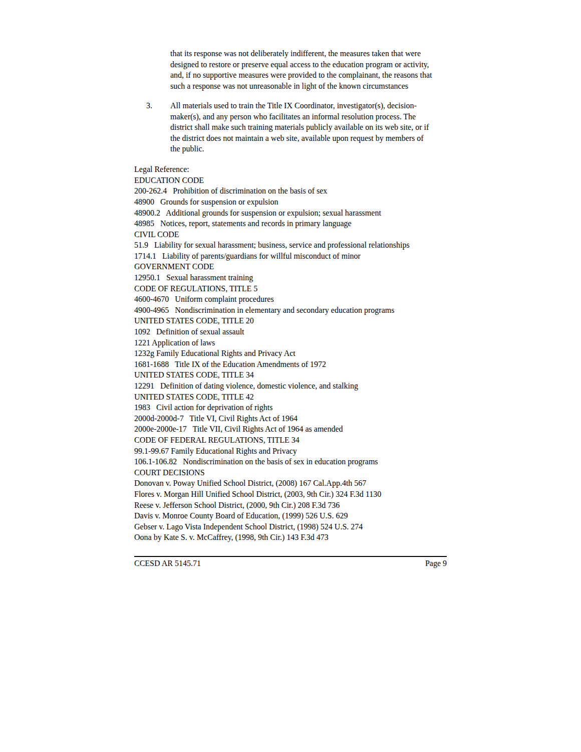that its response was not deliberately indifferent, the measures taken that were designed to restore or preserve equal access to the education program or activity, and, if no supportive measures were provided to the complainant, the reasons that such a response was not unreasonable in light of the known circumstances
3.
All materials used to train the Title IX Coordinator, investigator(s), decision-maker(s), and any person who facilitates an informal resolution process. The district shall make such training materials publicly available on its web site, or if the district does not maintain a web site, available upon request by members of the public.
Legal Reference:
EDUCATION CODE
200-262.4 Prohibition of discrimination on the basis of sex
48900 Grounds for suspension or expulsion
48900.2 Additional grounds for suspension or expulsion; sexual harassment
48985 Notices, report, statements and records in primary language
CIVIL CODE
51.9 Liability for sexual harassment; business, service and professional relationships
1714.1 Liability of parents/guardians for willful misconduct of minor
GOVERNMENT CODE
12950.1 Sexual harassment training
CODE OF REGULATIONS, TITLE 5
4600-4670 Uniform complaint procedures
4900-4965 Nondiscrimination in elementary and secondary education programs
UNITED STATES CODE, TITLE 20
1092 Definition of sexual assault
1221 Application of laws
1232g Family Educational Rights and Privacy Act
1681-1688 Title IX of the Education Amendments of 1972
UNITED STATES CODE, TITLE 34
12291 Definition of dating violence, domestic violence, and stalking
UNITED STATES CODE, TITLE 42
1983 Civil action for deprivation of rights
2000d-2000d-7 Title VI, Civil Rights Act of 1964
2000e-2000e-17 Title VII, Civil Rights Act of 1964 as amended
CODE OF FEDERAL REGULATIONS, TITLE 34
99.1-99.67 Family Educational Rights and Privacy
106.1-106.82 Nondiscrimination on the basis of sex in education programs
COURT DECISIONS
Donovan v. Poway Unified School District, (2008) 167 Cal.App.4th 567
Flores v. Morgan Hill Unified School District, (2003, 9th Cir.) 324 F.3d 1130
Reese v. Jefferson School District, (2000, 9th Cir.) 208 F.3d 736
Davis v. Monroe County Board of Education, (1999) 526 U.S. 629
Gebser v. Lago Vista Independent School District, (1998) 524 U.S. 274
Oona by Kate S. v. McCaffrey, (1998, 9th Cir.) 143 F.3d 473
CCESD AR 5145.71 Page 9